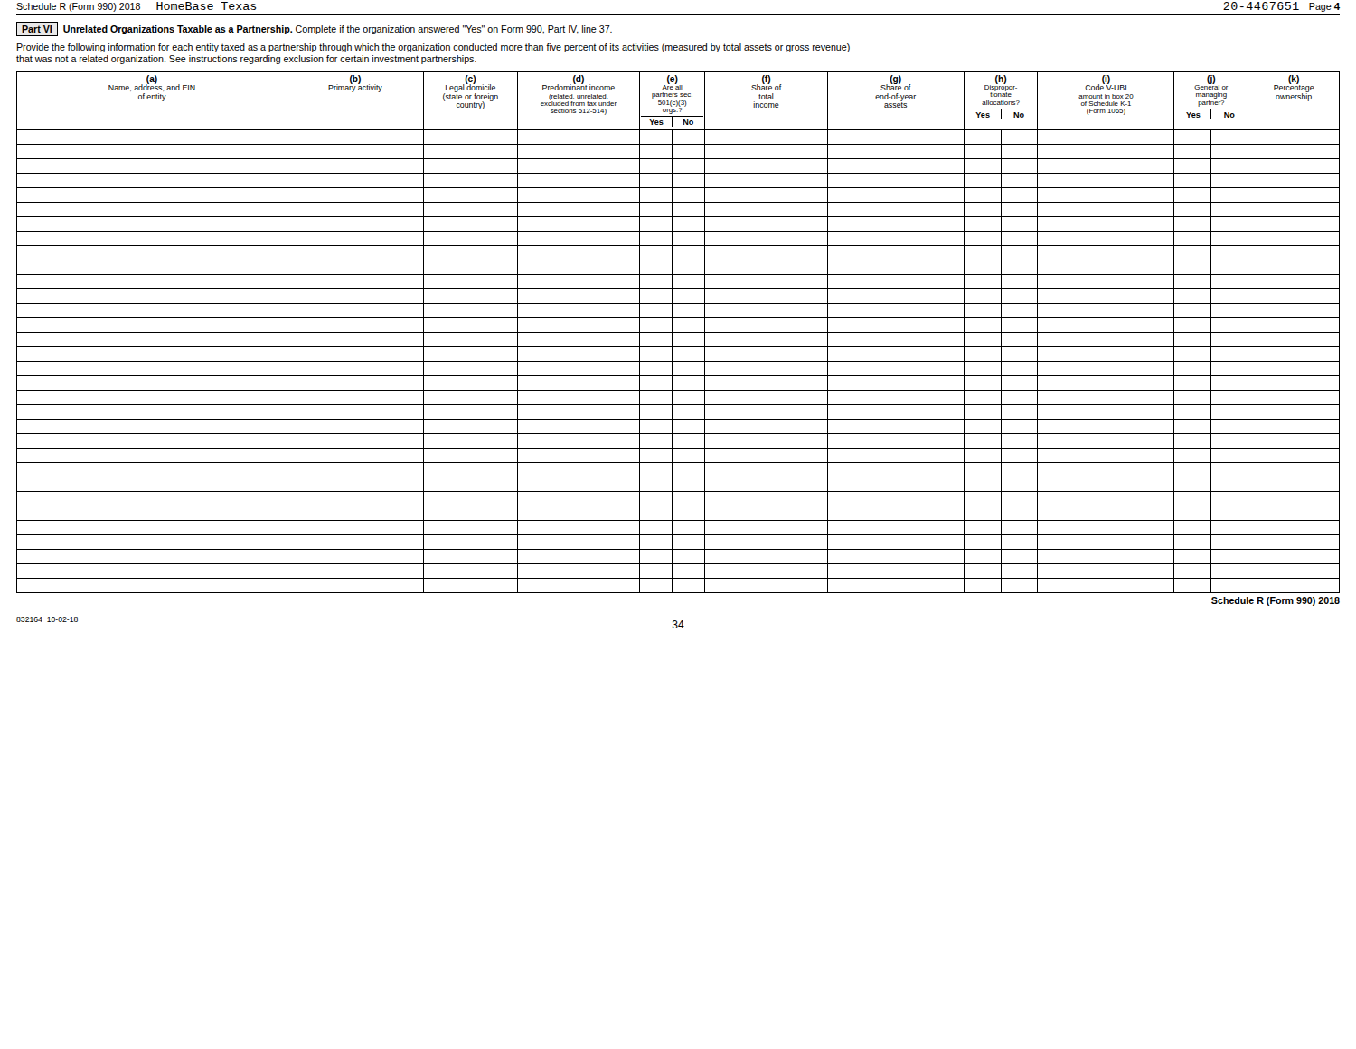Schedule R (Form 990) 2018 HomeBase Texas
20-4467651 Page 4
Part VI Unrelated Organizations Taxable as a Partnership. Complete if the organization answered "Yes" on Form 990, Part IV, line 37.
Provide the following information for each entity taxed as a partnership through which the organization conducted more than five percent of its activities (measured by total assets or gross revenue)
that was not a related organization. See instructions regarding exclusion for certain investment partnerships.
| (a) Name, address, and EIN of entity | (b) Primary activity | (c) Legal domicile (state or foreign country) | (d) Predominant income (related, unrelated, excluded from tax under sections 512-514) | (e) Are all partners sec. 501(c)(3) orgs.? Yes No | (f) Share of total income | (g) Share of end-of-year assets | (h) Dispropor- tionate allocations? Yes No | (i) Code V-UBI amount in box 20 of Schedule K-1 (Form 1065) | (j) General or managing partner? Yes No | (k) Percentage ownership |
| --- | --- | --- | --- | --- | --- | --- | --- | --- | --- | --- |
Schedule R (Form 990) 2018
832164 10-02-18
34